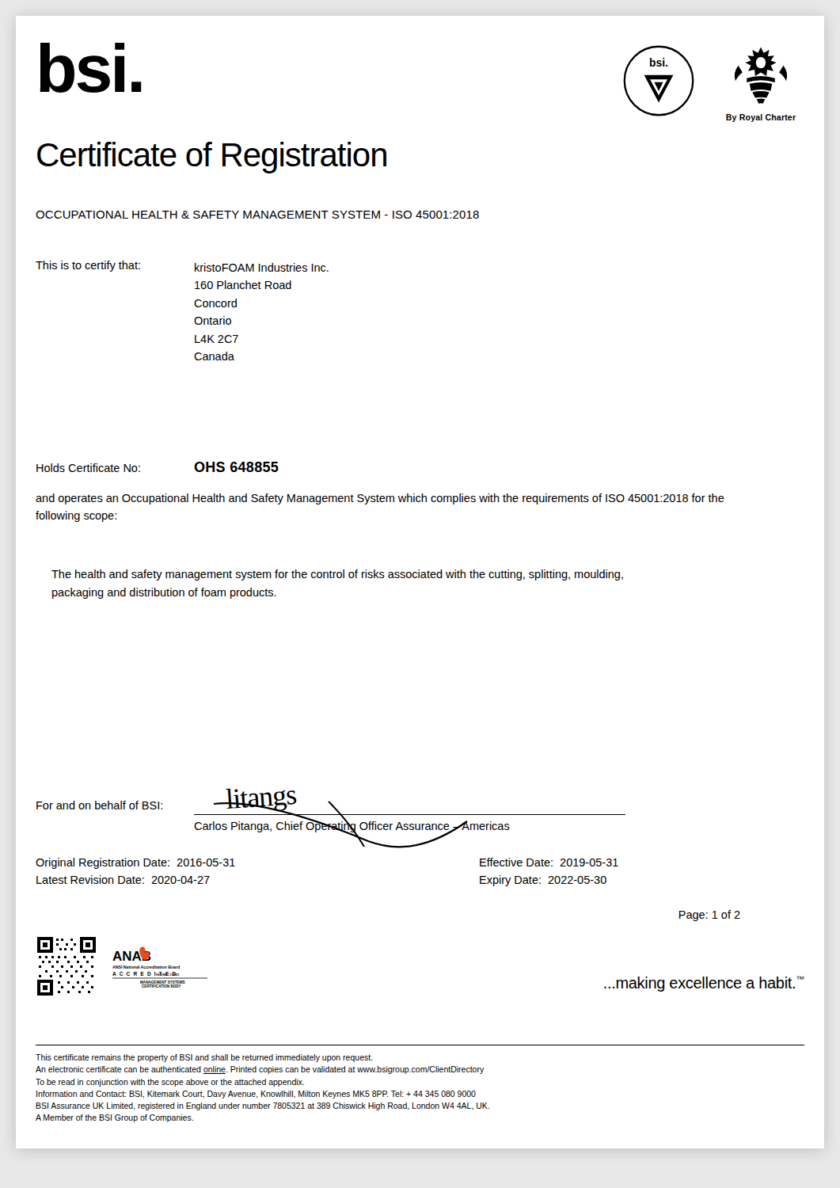bsi. BSI
bsi.
bsi.
By Royal Charter
Certificate of Registration
OCCUPATIONAL HEALTH & SAFETY MANAGEMENT SYSTEM - ISO 45001:2018
This is to certify that:
kristoFOAM Industries Inc.
160 Planchet Road
Concord
Ontario
L4K 2C7
Canada
Holds Certificate No:
OHS 648855
and operates an Occupational Health and Safety Management System which complies with the requirements of ISO 45001:2018 for the following scope:
The health and safety management system for the control of risks associated with the cutting, splitting, moulding, packaging and distribution of foam products.
For and on behalf of BSI:
litangs
Carlos Pitanga, Chief Operating Officer Assurance – Americas
Original Registration Date: 2016-05-31
Effective Date: 2019-05-31
Latest Revision Date: 2020-04-27
Expiry Date: 2022-05-30
Page: 1 of 2
ANAB ANSI National Accreditation Board A C C R E D I T E D MANAGEMENT SYSTEMS CERTIFICATION BODY ISO/IEC 17021
...making excellence a habit.™
This certificate remains the property of BSI and shall be returned immediately upon request.
An electronic certificate can be authenticated online. Printed copies can be validated at www.bsigroup.com/ClientDirectory
To be read in conjunction with the scope above or the attached appendix.
Information and Contact: BSI, Kitemark Court, Davy Avenue, Knowlhill, Milton Keynes MK5 8PP. Tel: + 44 345 080 9000
BSI Assurance UK Limited, registered in England under number 7805321 at 389 Chiswick High Road, London W4 4AL, UK.
A Member of the BSI Group of Companies.